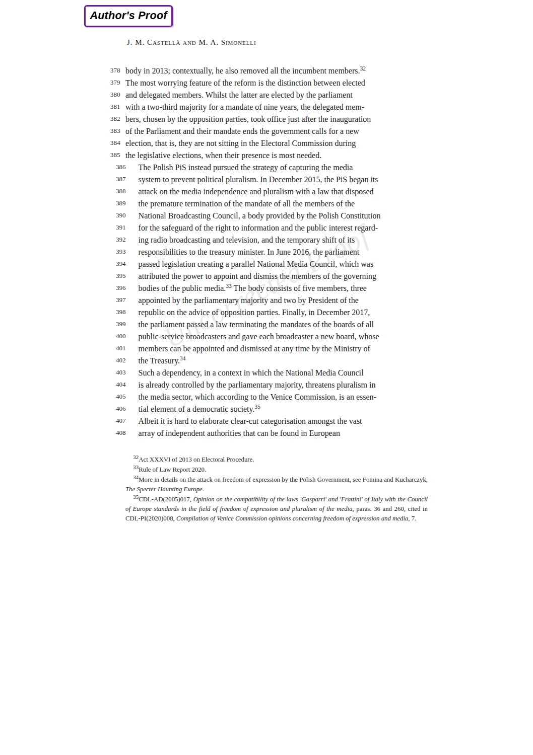Author's Proof
Uncorrected Proof
J. M. Castellà and M. A. Simonelli
body in 2013; contextually, he also removed all the incumbent members.32 The most worrying feature of the reform is the distinction between elected and delegated members. Whilst the latter are elected by the parliament with a two-third majority for a mandate of nine years, the delegated mem- bers, chosen by the opposition parties, took office just after the inauguration of the Parliament and their mandate ends the government calls for a new election, that is, they are not sitting in the Electoral Commission during the legislative elections, when their presence is most needed.
The Polish PiS instead pursued the strategy of capturing the media system to prevent political pluralism. In December 2015, the PiS began its attack on the media independence and pluralism with a law that disposed the premature termination of the mandate of all the members of the National Broadcasting Council, a body provided by the Polish Constitution for the safeguard of the right to information and the public interest regard- ing radio broadcasting and television, and the temporary shift of its responsibilities to the treasury minister. In June 2016, the parliament passed legislation creating a parallel National Media Council, which was attributed the power to appoint and dismiss the members of the governing bodies of the public media.33 The body consists of five members, three appointed by the parliamentary majority and two by President of the republic on the advice of opposition parties. Finally, in December 2017, the parliament passed a law terminating the mandates of the boards of all public-service broadcasters and gave each broadcaster a new board, whose members can be appointed and dismissed at any time by the Ministry of the Treasury.34
Such a dependency, in a context in which the National Media Council is already controlled by the parliamentary majority, threatens pluralism in the media sector, which according to the Venice Commission, is an essen- tial element of a democratic society.35
Albeit it is hard to elaborate clear-cut categorisation amongst the vast array of independent authorities that can be found in European
32Act XXXVI of 2013 on Electoral Procedure.
33Rule of Law Report 2020.
34More in details on the attack on freedom of expression by the Polish Government, see Fomina and Kucharczyk, The Specter Haunting Europe.
35CDL-AD(2005)017, Opinion on the compatibility of the laws 'Gasparri' and 'Frattini' of Italy with the Council of Europe standards in the field of freedom of expression and pluralism of the media, paras. 36 and 260, cited in CDL-PI(2020)008, Compilation of Venice Commission opinions concerning freedom of expression and media, 7.